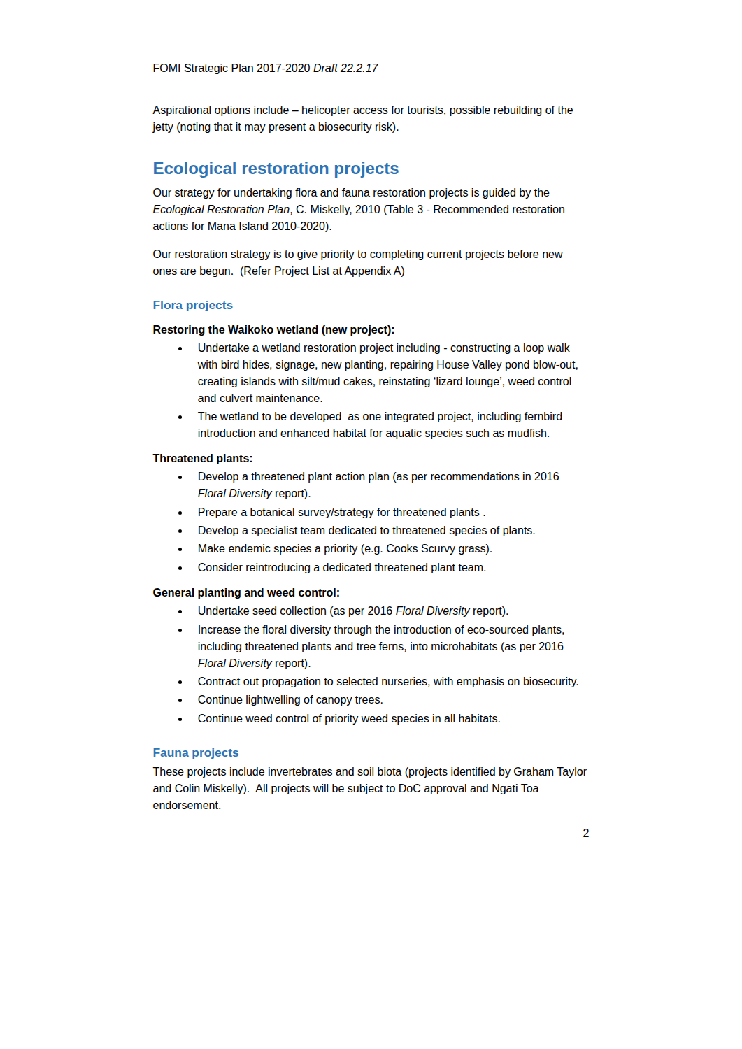FOMI Strategic Plan 2017-2020 Draft 22.2.17
Aspirational options include – helicopter access for tourists, possible rebuilding of the jetty (noting that it may present a biosecurity risk).
Ecological restoration projects
Our strategy for undertaking flora and fauna restoration projects is guided by the Ecological Restoration Plan, C. Miskelly, 2010 (Table 3 - Recommended restoration actions for Mana Island 2010-2020).
Our restoration strategy is to give priority to completing current projects before new ones are begun. (Refer Project List at Appendix A)
Flora projects
Restoring the Waikoko wetland (new project):
Undertake a wetland restoration project including - constructing a loop walk with bird hides, signage, new planting, repairing House Valley pond blow-out, creating islands with silt/mud cakes, reinstating ‘lizard lounge’, weed control and culvert maintenance.
The wetland to be developed as one integrated project, including fernbird introduction and enhanced habitat for aquatic species such as mudfish.
Threatened plants:
Develop a threatened plant action plan (as per recommendations in 2016 Floral Diversity report).
Prepare a botanical survey/strategy for threatened plants .
Develop a specialist team dedicated to threatened species of plants.
Make endemic species a priority (e.g. Cooks Scurvy grass).
Consider reintroducing a dedicated threatened plant team.
General planting and weed control:
Undertake seed collection (as per 2016 Floral Diversity report).
Increase the floral diversity through the introduction of eco-sourced plants, including threatened plants and tree ferns, into microhabitats (as per 2016 Floral Diversity report).
Contract out propagation to selected nurseries, with emphasis on biosecurity.
Continue lightwelling of canopy trees.
Continue weed control of priority weed species in all habitats.
Fauna projects
These projects include invertebrates and soil biota (projects identified by Graham Taylor and Colin Miskelly). All projects will be subject to DoC approval and Ngati Toa endorsement.
2